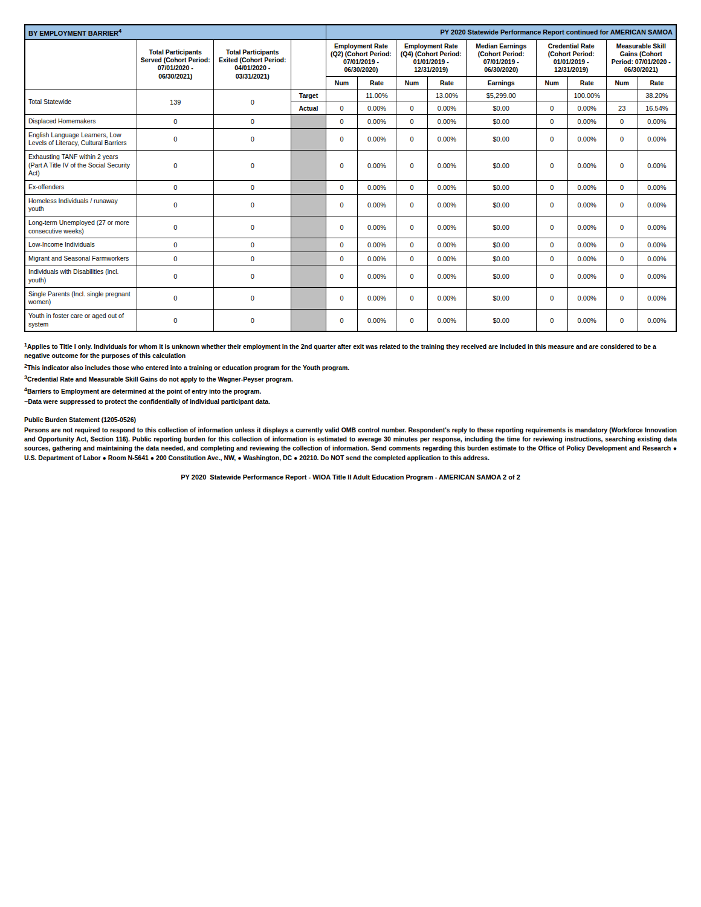| BY EMPLOYMENT BARRIER 4 | PY 2020 Statewide Performance Report continued for AMERICAN SAMOA |
| | Total Participants Served (Cohort Period: 07/01/2020 - 06/30/2021) | Total Participants Exited (Cohort Period: 04/01/2020 - 03/31/2021) | | Employment Rate (Q2) (Cohort Period: 07/01/2019 - 06/30/2020) | Employment Rate (Q4) (Cohort Period: 01/01/2019 - 12/31/2019) | Median Earnings (Cohort Period: 07/01/2019 - 06/30/2020) | Credential Rate (Cohort Period: 01/01/2019 - 12/31/2019) | Measurable Skill Gains (Cohort Period: 07/01/2020 - 06/30/2021) |
| Num | Rate | Num | Rate | Earnings | Num | Rate | Num | Rate |
| Total Statewide | 139 | 0 | Target | | 11.00% | | 13.00% | $5,299.00 | | 100.00% | | 38.20% |
| Actual | 0 | 0.00% | 0 | 0.00% | $0.00 | 0 | 0.00% | 23 | 16.54% |
| Displaced Homemakers | 0 | 0 | | 0 | 0.00% | 0 | 0.00% | $0.00 | 0 | 0.00% | 0 | 0.00% |
| English Language Learners, Low Levels of Literacy, Cultural Barriers | 0 | 0 | | 0 | 0.00% | 0 | 0.00% | $0.00 | 0 | 0.00% | 0 | 0.00% |
| Exhausting TANF within 2 years (Part A Title IV of the Social Security Act) | 0 | 0 | | 0 | 0.00% | 0 | 0.00% | $0.00 | 0 | 0.00% | 0 | 0.00% |
| Ex-offenders | 0 | 0 | | 0 | 0.00% | 0 | 0.00% | $0.00 | 0 | 0.00% | 0 | 0.00% |
| Homeless Individuals / runaway youth | 0 | 0 | | 0 | 0.00% | 0 | 0.00% | $0.00 | 0 | 0.00% | 0 | 0.00% |
| Long-term Unemployed (27 or more consecutive weeks) | 0 | 0 | | 0 | 0.00% | 0 | 0.00% | $0.00 | 0 | 0.00% | 0 | 0.00% |
| Low-Income Individuals | 0 | 0 | | 0 | 0.00% | 0 | 0.00% | $0.00 | 0 | 0.00% | 0 | 0.00% |
| Migrant and Seasonal Farmworkers | 0 | 0 | | 0 | 0.00% | 0 | 0.00% | $0.00 | 0 | 0.00% | 0 | 0.00% |
| Individuals with Disabilities (incl. youth) | 0 | 0 | | 0 | 0.00% | 0 | 0.00% | $0.00 | 0 | 0.00% | 0 | 0.00% |
| Single Parents (Incl. single pregnant women) | 0 | 0 | | 0 | 0.00% | 0 | 0.00% | $0.00 | 0 | 0.00% | 0 | 0.00% |
| Youth in foster care or aged out of system | 0 | 0 | | 0 | 0.00% | 0 | 0.00% | $0.00 | 0 | 0.00% | 0 | 0.00% |
1Applies to Title I only. Individuals for whom it is unknown whether their employment in the 2nd quarter after exit was related to the training they received are included in this measure and are considered to be a negative outcome for the purposes of this calculation
2This indicator also includes those who entered into a training or education program for the Youth program.
3Credential Rate and Measurable Skill Gains do not apply to the Wagner-Peyser program.
4Barriers to Employment are determined at the point of entry into the program.
~Data were suppressed to protect the confidentially of individual participant data.
Public Burden Statement (1205-0526)
Persons are not required to respond to this collection of information unless it displays a currently valid OMB control number. Respondent's reply to these reporting requirements is mandatory (Workforce Innovation and Opportunity Act, Section 116). Public reporting burden for this collection of information is estimated to average 30 minutes per response, including the time for reviewing instructions, searching existing data sources, gathering and maintaining the data needed, and completing and reviewing the collection of information. Send comments regarding this burden estimate to the Office of Policy Development and Research ● U.S. Department of Labor ● Room N-5641 ● 200 Constitution Ave., NW, ● Washington, DC ● 20210. Do NOT send the completed application to this address.
PY 2020 Statewide Performance Report - WIOA Title II Adult Education Program - AMERICAN SAMOA 2 of 2